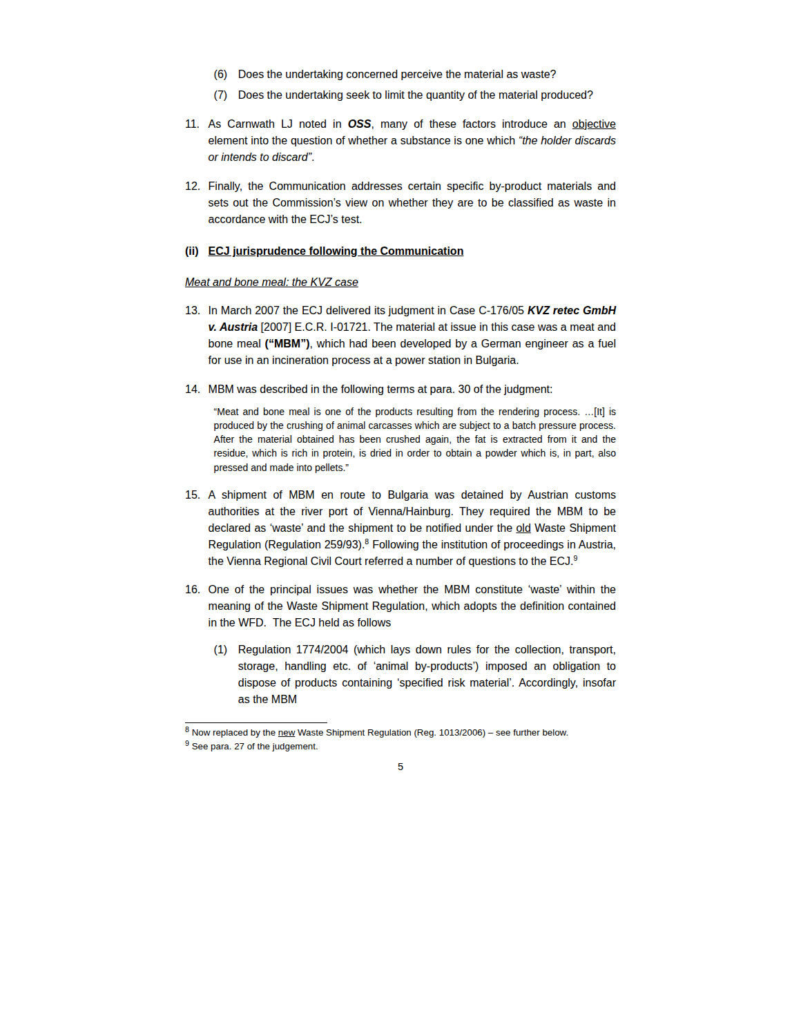(6) Does the undertaking concerned perceive the material as waste?
(7) Does the undertaking seek to limit the quantity of the material produced?
11. As Carnwath LJ noted in OSS, many of these factors introduce an objective element into the question of whether a substance is one which “the holder discards or intends to discard”.
12. Finally, the Communication addresses certain specific by-product materials and sets out the Commission’s view on whether they are to be classified as waste in accordance with the ECJ’s test.
(ii) ECJ jurisprudence following the Communication
Meat and bone meal: the KVZ case
13. In March 2007 the ECJ delivered its judgment in Case C-176/05 KVZ retec GmbH v. Austria [2007] E.C.R. I-01721. The material at issue in this case was a meat and bone meal (“MBM”), which had been developed by a German engineer as a fuel for use in an incineration process at a power station in Bulgaria.
14. MBM was described in the following terms at para. 30 of the judgment:
“Meat and bone meal is one of the products resulting from the rendering process. …[It] is produced by the crushing of animal carcasses which are subject to a batch pressure process. After the material obtained has been crushed again, the fat is extracted from it and the residue, which is rich in protein, is dried in order to obtain a powder which is, in part, also pressed and made into pellets.”
15. A shipment of MBM en route to Bulgaria was detained by Austrian customs authorities at the river port of Vienna/Hainburg. They required the MBM to be declared as ‘waste’ and the shipment to be notified under the old Waste Shipment Regulation (Regulation 259/93).8 Following the institution of proceedings in Austria, the Vienna Regional Civil Court referred a number of questions to the ECJ.9
16. One of the principal issues was whether the MBM constitute ‘waste’ within the meaning of the Waste Shipment Regulation, which adopts the definition contained in the WFD. The ECJ held as follows
(1) Regulation 1774/2004 (which lays down rules for the collection, transport, storage, handling etc. of ‘animal by-products’) imposed an obligation to dispose of products containing ‘specified risk material’. Accordingly, insofar as the MBM
8 Now replaced by the new Waste Shipment Regulation (Reg. 1013/2006) – see further below.
9 See para. 27 of the judgement.
5